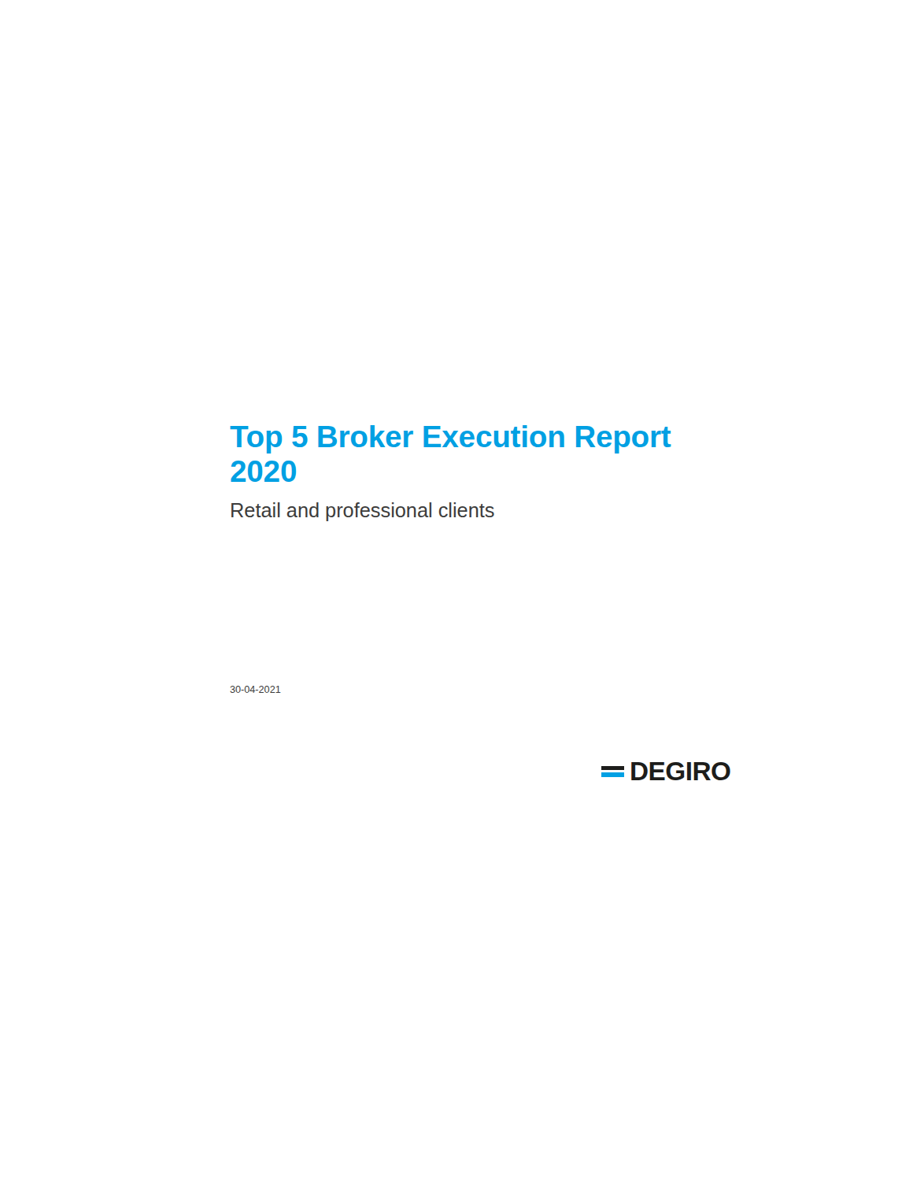Top 5 Broker Execution Report 2020
Retail and professional clients
30-04-2021
DEGIRO